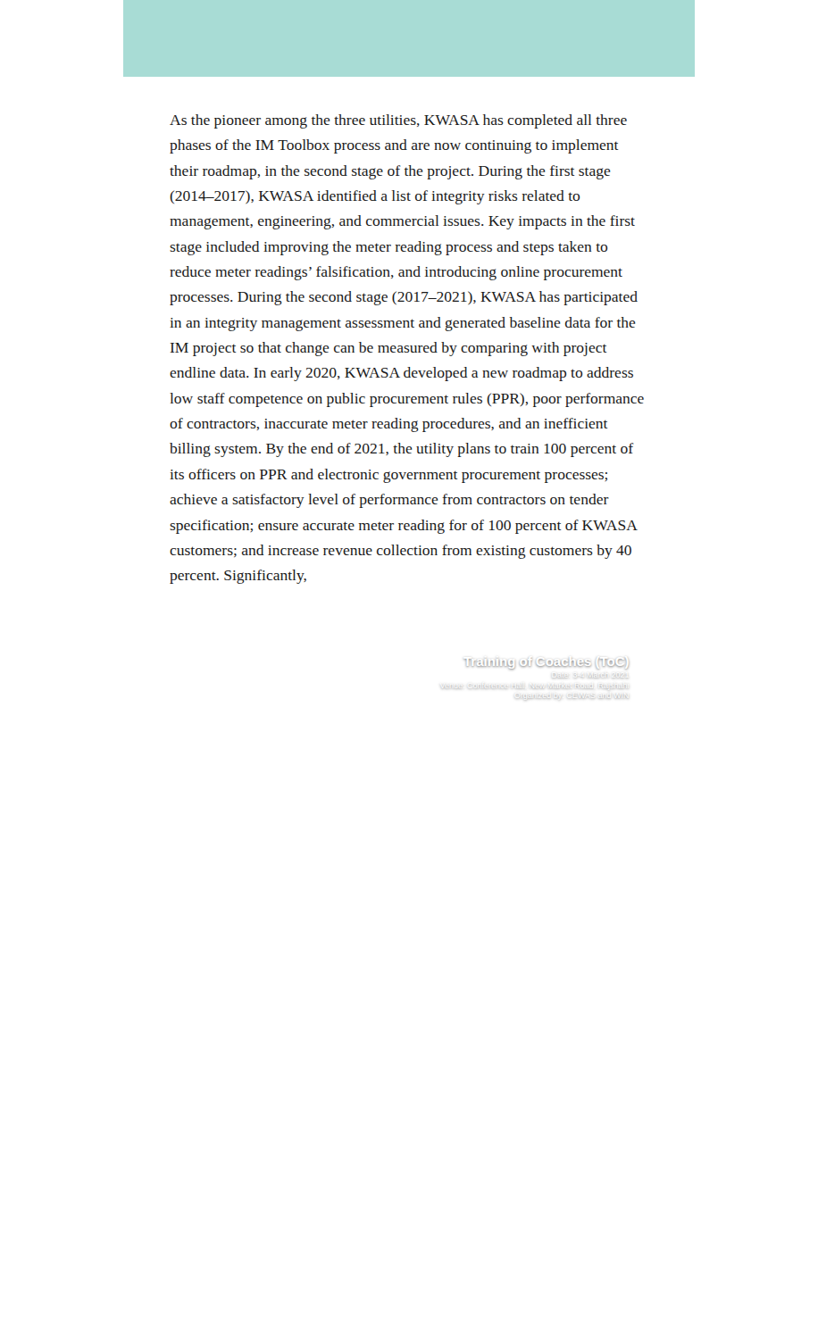As the pioneer among the three utilities, KWASA has completed all three phases of the IM Toolbox process and are now continuing to implement their roadmap, in the second stage of the project. During the first stage (2014–2017), KWASA identified a list of integrity risks related to management, engineering, and commercial issues. Key impacts in the first stage included improving the meter reading process and steps taken to reduce meter readings’ falsification, and introducing online procurement processes. During the second stage (2017–2021), KWASA has participated in an integrity management assessment and generated baseline data for the IM project so that change can be measured by comparing with project endline data. In early 2020, KWASA developed a new roadmap to address low staff competence on public procurement rules (PPR), poor performance of contractors, inaccurate meter reading procedures, and an inefficient billing system. By the end of 2021, the utility plans to train 100 percent of its officers on PPR and electronic government procurement processes; achieve a satisfactory level of performance from contractors on tender specification; ensure accurate meter reading for of 100 percent of KWASA customers; and increase revenue collection from existing customers by 40 percent. Significantly,
Training of Coaches (ToC) Date: 3-4 March 2021 Venue: Conference Hall, New Market Road, Rajshahi Organized by: CEWAS and WIN